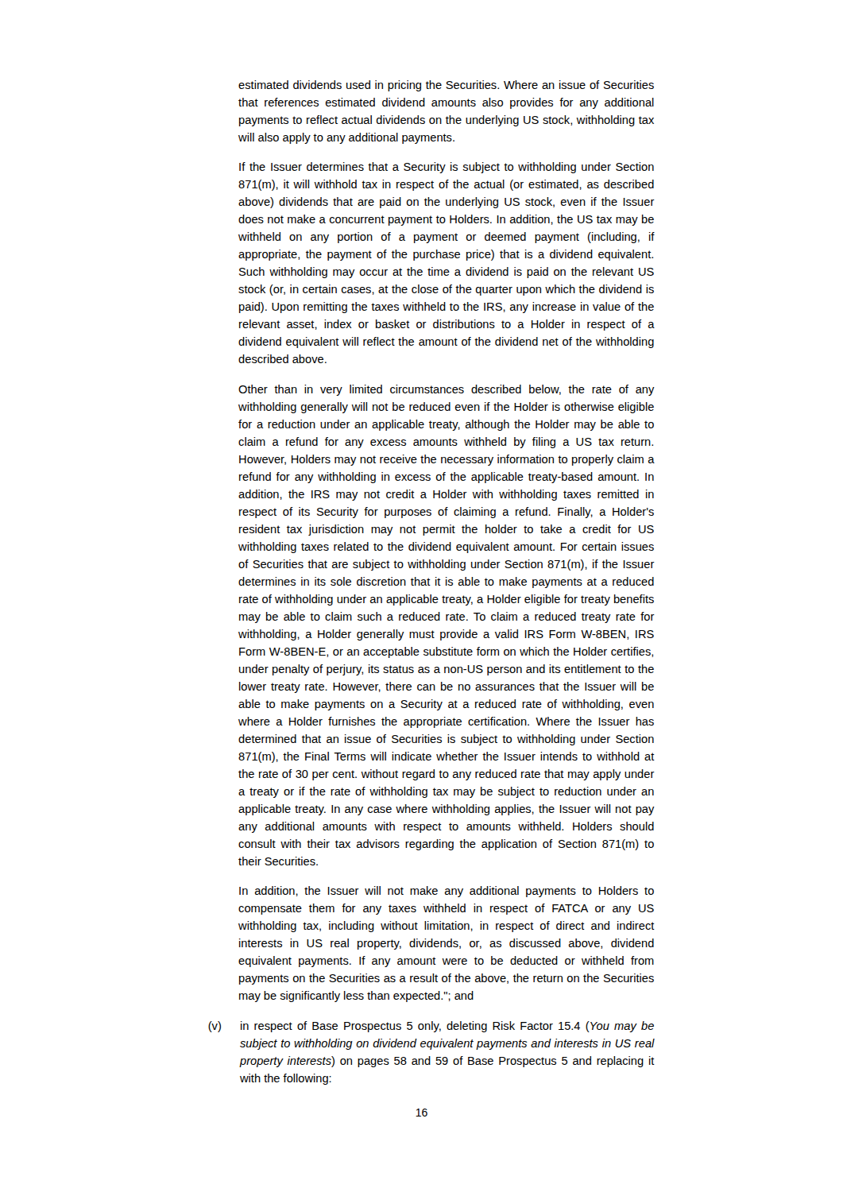estimated dividends used in pricing the Securities. Where an issue of Securities that references estimated dividend amounts also provides for any additional payments to reflect actual dividends on the underlying US stock, withholding tax will also apply to any additional payments.
If the Issuer determines that a Security is subject to withholding under Section 871(m), it will withhold tax in respect of the actual (or estimated, as described above) dividends that are paid on the underlying US stock, even if the Issuer does not make a concurrent payment to Holders. In addition, the US tax may be withheld on any portion of a payment or deemed payment (including, if appropriate, the payment of the purchase price) that is a dividend equivalent. Such withholding may occur at the time a dividend is paid on the relevant US stock (or, in certain cases, at the close of the quarter upon which the dividend is paid). Upon remitting the taxes withheld to the IRS, any increase in value of the relevant asset, index or basket or distributions to a Holder in respect of a dividend equivalent will reflect the amount of the dividend net of the withholding described above.
Other than in very limited circumstances described below, the rate of any withholding generally will not be reduced even if the Holder is otherwise eligible for a reduction under an applicable treaty, although the Holder may be able to claim a refund for any excess amounts withheld by filing a US tax return. However, Holders may not receive the necessary information to properly claim a refund for any withholding in excess of the applicable treaty-based amount. In addition, the IRS may not credit a Holder with withholding taxes remitted in respect of its Security for purposes of claiming a refund. Finally, a Holder's resident tax jurisdiction may not permit the holder to take a credit for US withholding taxes related to the dividend equivalent amount. For certain issues of Securities that are subject to withholding under Section 871(m), if the Issuer determines in its sole discretion that it is able to make payments at a reduced rate of withholding under an applicable treaty, a Holder eligible for treaty benefits may be able to claim such a reduced rate. To claim a reduced treaty rate for withholding, a Holder generally must provide a valid IRS Form W-8BEN, IRS Form W-8BEN-E, or an acceptable substitute form on which the Holder certifies, under penalty of perjury, its status as a non-US person and its entitlement to the lower treaty rate. However, there can be no assurances that the Issuer will be able to make payments on a Security at a reduced rate of withholding, even where a Holder furnishes the appropriate certification. Where the Issuer has determined that an issue of Securities is subject to withholding under Section 871(m), the Final Terms will indicate whether the Issuer intends to withhold at the rate of 30 per cent. without regard to any reduced rate that may apply under a treaty or if the rate of withholding tax may be subject to reduction under an applicable treaty. In any case where withholding applies, the Issuer will not pay any additional amounts with respect to amounts withheld. Holders should consult with their tax advisors regarding the application of Section 871(m) to their Securities.
In addition, the Issuer will not make any additional payments to Holders to compensate them for any taxes withheld in respect of FATCA or any US withholding tax, including without limitation, in respect of direct and indirect interests in US real property, dividends, or, as discussed above, dividend equivalent payments. If any amount were to be deducted or withheld from payments on the Securities as a result of the above, the return on the Securities may be significantly less than expected."; and
(v)
in respect of Base Prospectus 5 only, deleting Risk Factor 15.4 (You may be subject to withholding on dividend equivalent payments and interests in US real property interests) on pages 58 and 59 of Base Prospectus 5 and replacing it with the following:
16